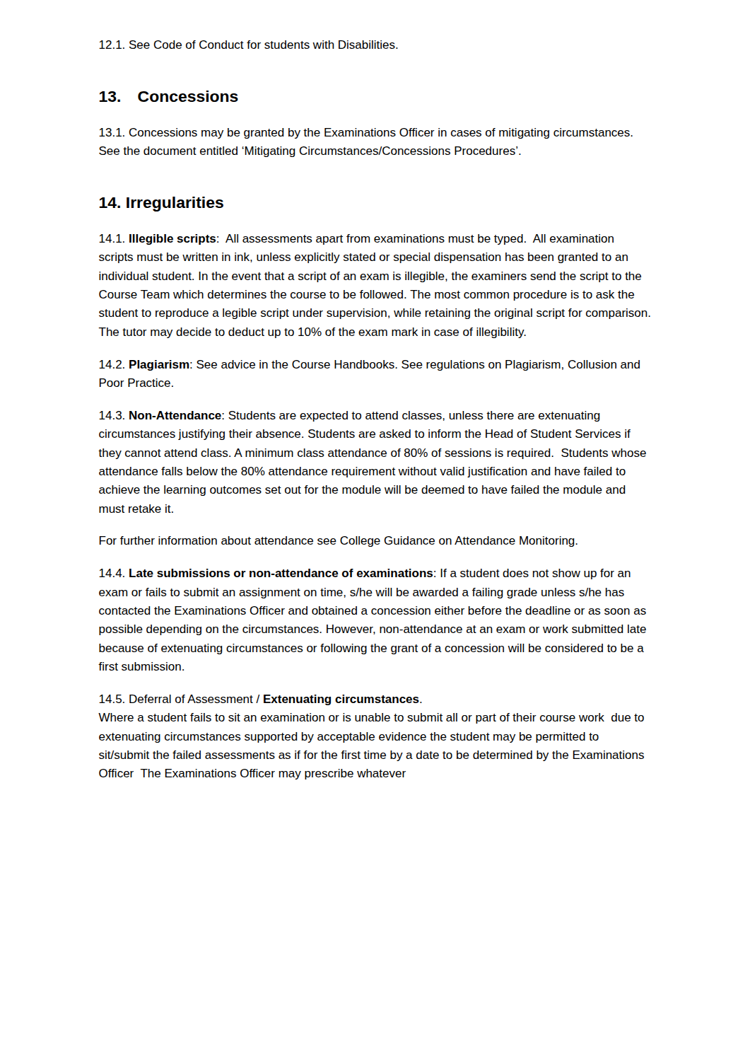12.1. See Code of Conduct for students with Disabilities.
13. Concessions
13.1. Concessions may be granted by the Examinations Officer in cases of mitigating circumstances. See the document entitled ‘Mitigating Circumstances/Concessions Procedures’.
14. Irregularities
14.1. Illegible scripts: All assessments apart from examinations must be typed. All examination scripts must be written in ink, unless explicitly stated or special dispensation has been granted to an individual student. In the event that a script of an exam is illegible, the examiners send the script to the Course Team which determines the course to be followed. The most common procedure is to ask the student to reproduce a legible script under supervision, while retaining the original script for comparison. The tutor may decide to deduct up to 10% of the exam mark in case of illegibility.
14.2. Plagiarism: See advice in the Course Handbooks. See regulations on Plagiarism, Collusion and Poor Practice.
14.3. Non-Attendance: Students are expected to attend classes, unless there are extenuating circumstances justifying their absence. Students are asked to inform the Head of Student Services if they cannot attend class. A minimum class attendance of 80% of sessions is required. Students whose attendance falls below the 80% attendance requirement without valid justification and have failed to achieve the learning outcomes set out for the module will be deemed to have failed the module and must retake it.
For further information about attendance see College Guidance on Attendance Monitoring.
14.4. Late submissions or non-attendance of examinations: If a student does not show up for an exam or fails to submit an assignment on time, s/he will be awarded a failing grade unless s/he has contacted the Examinations Officer and obtained a concession either before the deadline or as soon as possible depending on the circumstances. However, non-attendance at an exam or work submitted late because of extenuating circumstances or following the grant of a concession will be considered to be a first submission.
14.5. Deferral of Assessment / Extenuating circumstances.
Where a student fails to sit an examination or is unable to submit all or part of their course work due to extenuating circumstances supported by acceptable evidence the student may be permitted to sit/submit the failed assessments as if for the first time by a date to be determined by the Examinations Officer The Examinations Officer may prescribe whatever